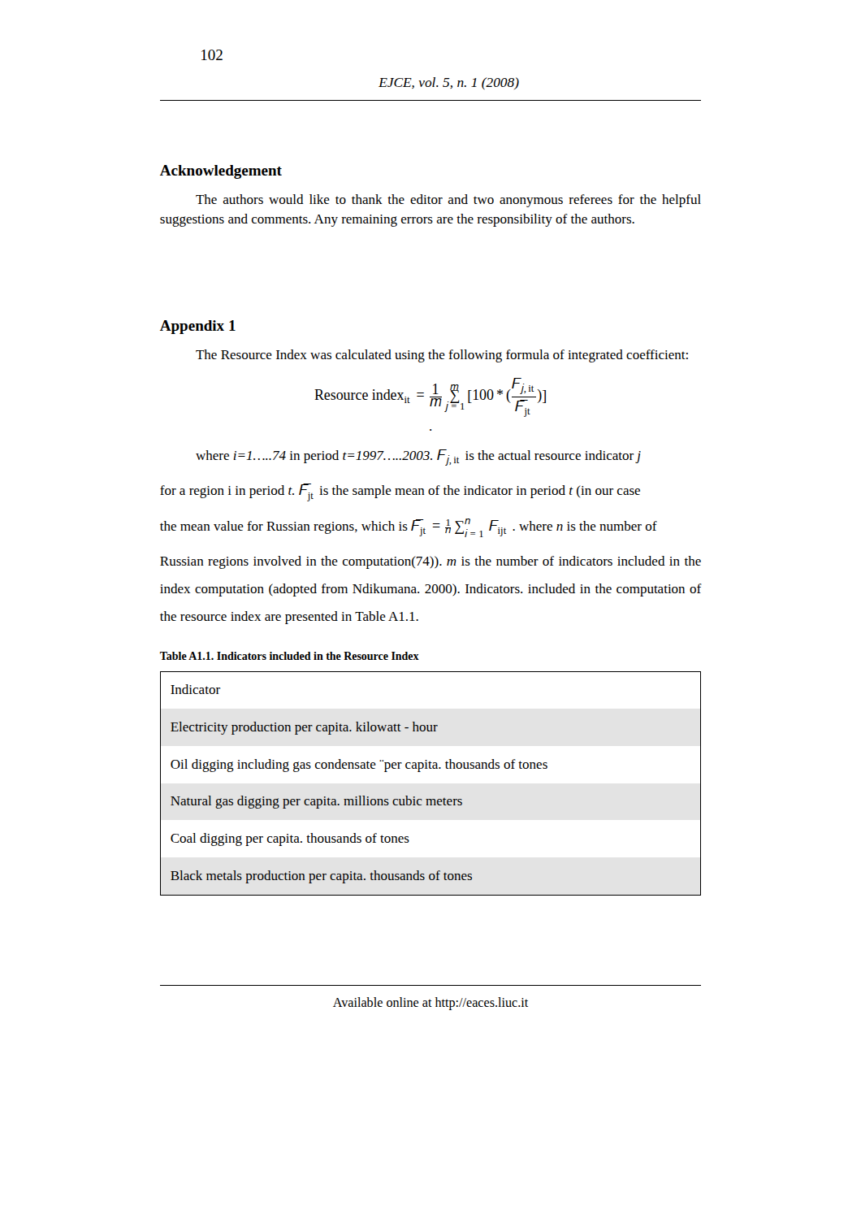102
EJCE, vol. 5, n. 1 (2008)
Acknowledgement
The authors would like to thank the editor and two anonymous referees for the helpful suggestions and comments. Any remaining errors are the responsibility of the authors.
Appendix 1
The Resource Index was calculated using the following formula of integrated coefficient:
Resource indexit = 1m ∑ j=1 m [ 100 * ( Fj,it Fjt¯ ) ] .
where i=1…..74 in period t=1997…..2003. Fj,it is the actual resource indicator j
for a region i in period t. Fjt¯ is the sample mean of the indicator in period t (in our case
the mean value for Russian regions, which is Fjt¯ = 1n ∑ i=1 n Fijt . where n is the number of
Russian regions involved in the computation(74)). m is the number of indicators included in the index computation (adopted from Ndikumana. 2000). Indicators. included in the computation of the resource index are presented in Table A1.1.
Table A1.1. Indicators included in the Resource Index
| Indicator |
| Electricity production per capita. kilowatt - hour |
| Oil digging including gas condensate ¨per capita. thousands of tones |
| Natural gas digging per capita. millions cubic meters |
| Coal digging per capita. thousands of tones |
| Black metals production per capita. thousands of tones |
Available online at http://eaces.liuc.it